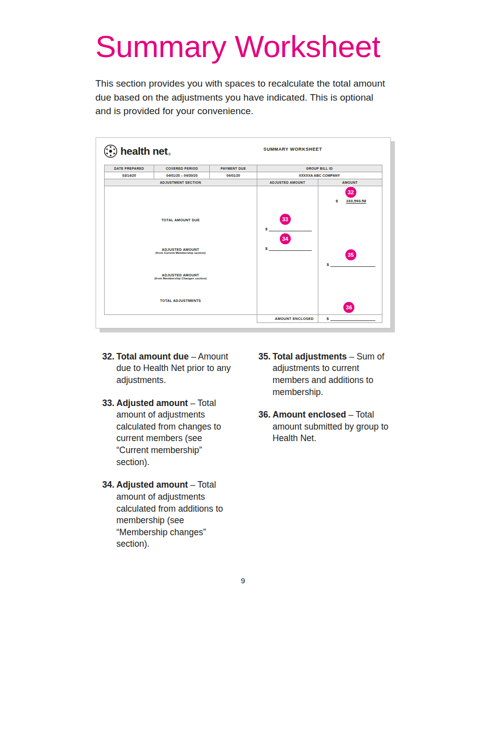Summary Worksheet
This section provides you with spaces to recalculate the total amount due based on the adjustments you have indicated. This is optional and is provided for your convenience.
health net®
SUMMARY WORKSHEET
| Date Prepared | Covered Period | Payment Due | Group Bill ID |
| --- | --- | --- | --- |
| 03/14/20 | 04/01/20 – 04/30/20 | 04/01/20 | XXXXXA ABC COMPANY |
| Adjustment Section | Adjusted Amount | Amount |
| Total Amount Due Adjusted Amount (from Current Membership section) Adjusted Amount (from Membership Changes section) Total Adjustments | 33 $ 34 $ | 32 $ 233,593.58 35 $ |
| | Amount Enclosed | 36 $ |
32. Total amount due – Amount due to Health Net prior to any adjustments.
33. Adjusted amount – Total amount of adjustments calculated from changes to current members (see “Current membership” section).
34. Adjusted amount – Total amount of adjustments calculated from additions to membership (see “Membership changes” section).
35. Total adjustments – Sum of adjustments to current members and additions to membership.
36. Amount enclosed – Total amount submitted by group to Health Net.
9